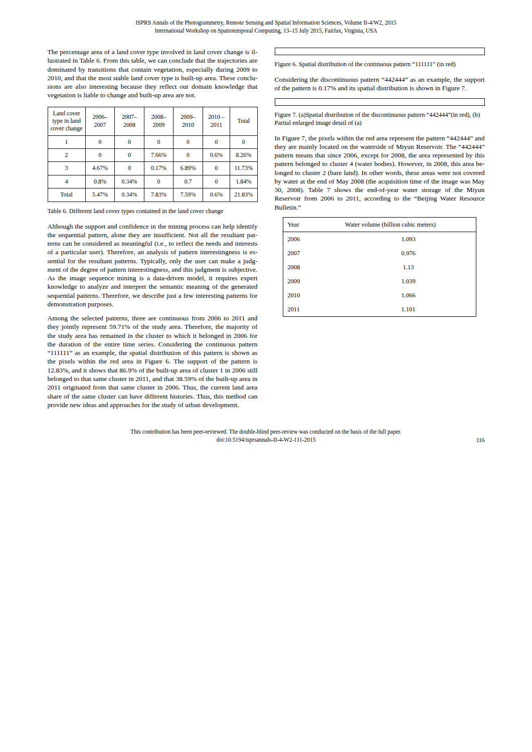ISPRS Annals of the Photogrammetry, Remote Sensing and Spatial Information Sciences, Volume II-4/W2, 2015
International Workshop on Spatiotemporal Computing, 13–15 July 2015, Fairfax, Virginia, USA
The percentage area of a land cover type involved in land cover change is illustrated in Table 6. From this table, we can conclude that the trajectories are dominated by transitions that contain vegetation, especially during 2009 to 2010, and that the most stable land cover type is built-up area. These conclusions are also interesting because they reflect our domain knowledge that vegetation is liable to change and built-up area are not.
| Land cover type in land cover change | 2006–2007 | 2007–2008 | 2008–2009 | 2009–2010 | 2010 – 2011 | Total |
| --- | --- | --- | --- | --- | --- | --- |
| 1 | 0 | 0 | 0 | 0 | 0 | 0 |
| 2 | 0 | 0 | 7.66% | 0 | 0.6% | 8.26% |
| 3 | 4.67% | 0 | 0.17% | 6.89% | 0 | 11.73% |
| 4 | 0.8% | 0.34% | 0 | 0.7 | 0 | 1.84% |
| Total | 5.47% | 0.34% | 7.83% | 7.59% | 0.6% | 21.83% |
Table 6. Different land cover types contained in the land cover change
Although the support and confidence in the mining process can help identify the sequential pattern, alone they are insufficient. Not all the resultant patterns can be considered as meaningful (i.e., to reflect the needs and interests of a particular user). Therefore, an analysis of pattern interestingness is essential for the resultant patterns. Typically, only the user can make a judgment of the degree of pattern interestingness, and this judgment is subjective. As the image sequence mining is a data-driven model, it requires expert knowledge to analyze and interpret the semantic meaning of the generated sequential patterns. Therefore, we describe just a few interesting patterns for demonstration purposes.
Among the selected patterns, three are continuous from 2006 to 2011 and they jointly represent 59.71% of the study area. Therefore, the majority of the study area has remained in the cluster to which it belonged in 2006 for the duration of the entire time series. Considering the continuous pattern “111111” as an example, the spatial distribution of this pattern is shown as the pixels within the red area in Figure 6. The support of the pattern is 12.83%, and it shows that 86.9% of the built-up area of cluster 1 in 2006 still belonged to that same cluster in 2011, and that 38.59% of the built-up area in 2011 originated from that same cluster in 2006. Thus, the current land area share of the same cluster can have different histories. Thus, this method can provide new ideas and approaches for the study of urban development.
Figure 6. Spatial distribution of the continuous pattern “111111” (in red)
Considering the discontinuous pattern “442444” as an example, the support of the pattern is 0.17% and its spatial distribution is shown in Figure 7.
Figure 7. (a)Spatial distribution of the discontinuous pattern “442444”(in red), (b) Partial enlarged image detail of (a)
In Figure 7, the pixels within the red area represent the pattern “442444” and they are mainly located on the waterside of Miyun Reservoir. The “442444” pattern means that since 2006, except for 2008, the area represented by this pattern belonged to cluster 4 (water bodies). However, in 2008, this area belonged to cluster 2 (bare land). In other words, these areas were not covered by water at the end of May 2008 (the acquisition time of the image was May 30, 2008). Table 7 shows the end-of-year water storage of the Miyun Reservoir from 2006 to 2011, according to the “Beijing Water Resource Bulletin.”
| Year | Water volume (billion cubic meters) |
| 2006 | 1.093 |
| 2007 | 0.976 |
| 2008 | 1.13 |
| 2009 | 1.039 |
| 2010 | 1.066 |
| 2011 | 1.101 |
This contribution has been peer-reviewed. The double-blind peer-review was conducted on the basis of the full paper.
doi:10.5194/isprsannals-II-4-W2-111-2015
116